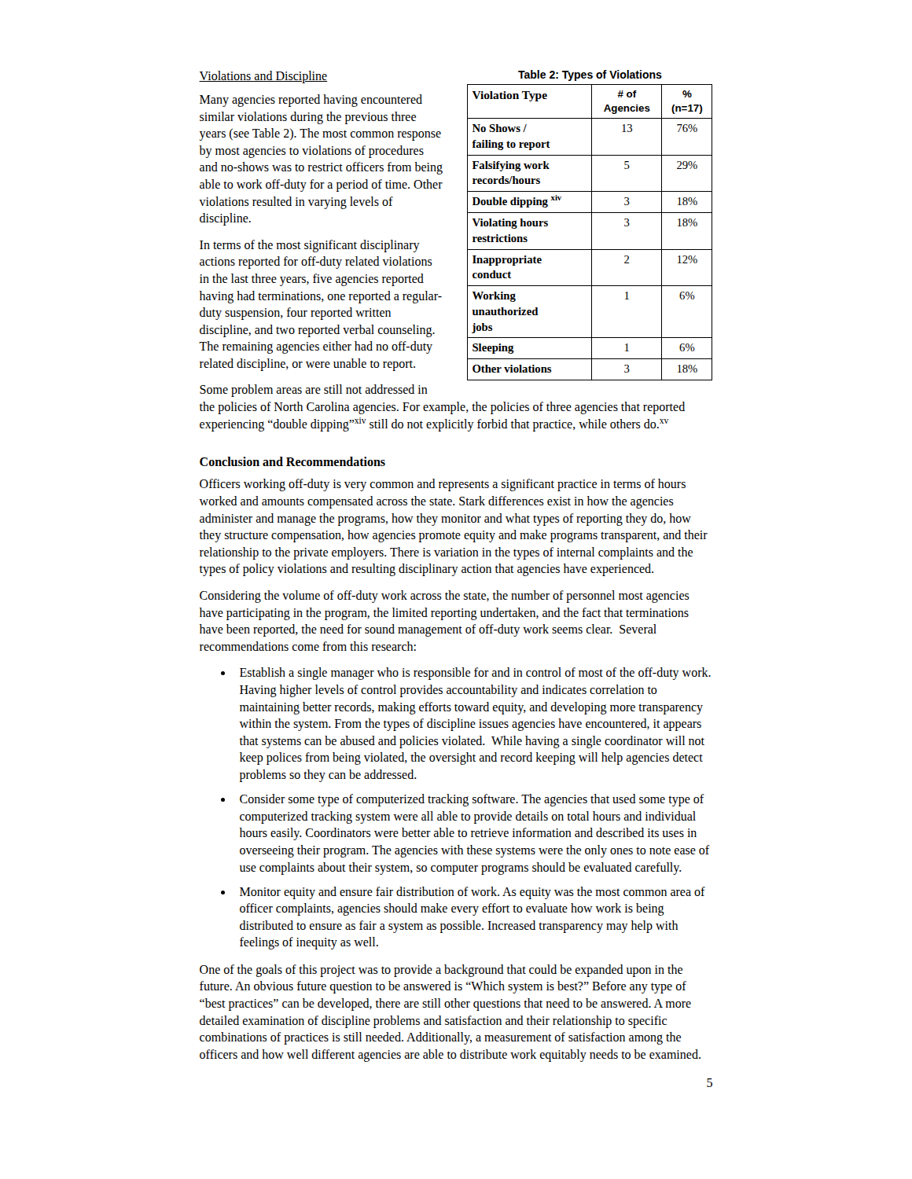Table 2: Types of Violations
| Violation Type | # of Agencies | % (n=17) |
| --- | --- | --- |
| No Shows / failing to report | 13 | 76% |
| Falsifying work records/hours | 5 | 29% |
| Double dipping xiv | 3 | 18% |
| Violating hours restrictions | 3 | 18% |
| Inappropriate conduct | 2 | 12% |
| Working unauthorized jobs | 1 | 6% |
| Sleeping | 1 | 6% |
| Other violations | 3 | 18% |
Violations and Discipline
Many agencies reported having encountered similar violations during the previous three years (see Table 2). The most common response by most agencies to violations of procedures and no-shows was to restrict officers from being able to work off-duty for a period of time. Other violations resulted in varying levels of discipline.
In terms of the most significant disciplinary actions reported for off-duty related violations in the last three years, five agencies reported having had terminations, one reported a regular-duty suspension, four reported written discipline, and two reported verbal counseling. The remaining agencies either had no off-duty related discipline, or were unable to report.
Some problem areas are still not addressed in the policies of North Carolina agencies. For example, the policies of three agencies that reported experiencing “double dipping”xiv still do not explicitly forbid that practice, while others do.xv
Conclusion and Recommendations
Officers working off-duty is very common and represents a significant practice in terms of hours worked and amounts compensated across the state. Stark differences exist in how the agencies administer and manage the programs, how they monitor and what types of reporting they do, how they structure compensation, how agencies promote equity and make programs transparent, and their relationship to the private employers. There is variation in the types of internal complaints and the types of policy violations and resulting disciplinary action that agencies have experienced.
Considering the volume of off-duty work across the state, the number of personnel most agencies have participating in the program, the limited reporting undertaken, and the fact that terminations have been reported, the need for sound management of off-duty work seems clear. Several recommendations come from this research:
Establish a single manager who is responsible for and in control of most of the off-duty work. Having higher levels of control provides accountability and indicates correlation to maintaining better records, making efforts toward equity, and developing more transparency within the system. From the types of discipline issues agencies have encountered, it appears that systems can be abused and policies violated. While having a single coordinator will not keep polices from being violated, the oversight and record keeping will help agencies detect problems so they can be addressed.
Consider some type of computerized tracking software. The agencies that used some type of computerized tracking system were all able to provide details on total hours and individual hours easily. Coordinators were better able to retrieve information and described its uses in overseeing their program. The agencies with these systems were the only ones to note ease of use complaints about their system, so computer programs should be evaluated carefully.
Monitor equity and ensure fair distribution of work. As equity was the most common area of officer complaints, agencies should make every effort to evaluate how work is being distributed to ensure as fair a system as possible. Increased transparency may help with feelings of inequity as well.
One of the goals of this project was to provide a background that could be expanded upon in the future. An obvious future question to be answered is “Which system is best?” Before any type of “best practices” can be developed, there are still other questions that need to be answered. A more detailed examination of discipline problems and satisfaction and their relationship to specific combinations of practices is still needed. Additionally, a measurement of satisfaction among the officers and how well different agencies are able to distribute work equitably needs to be examined.
5